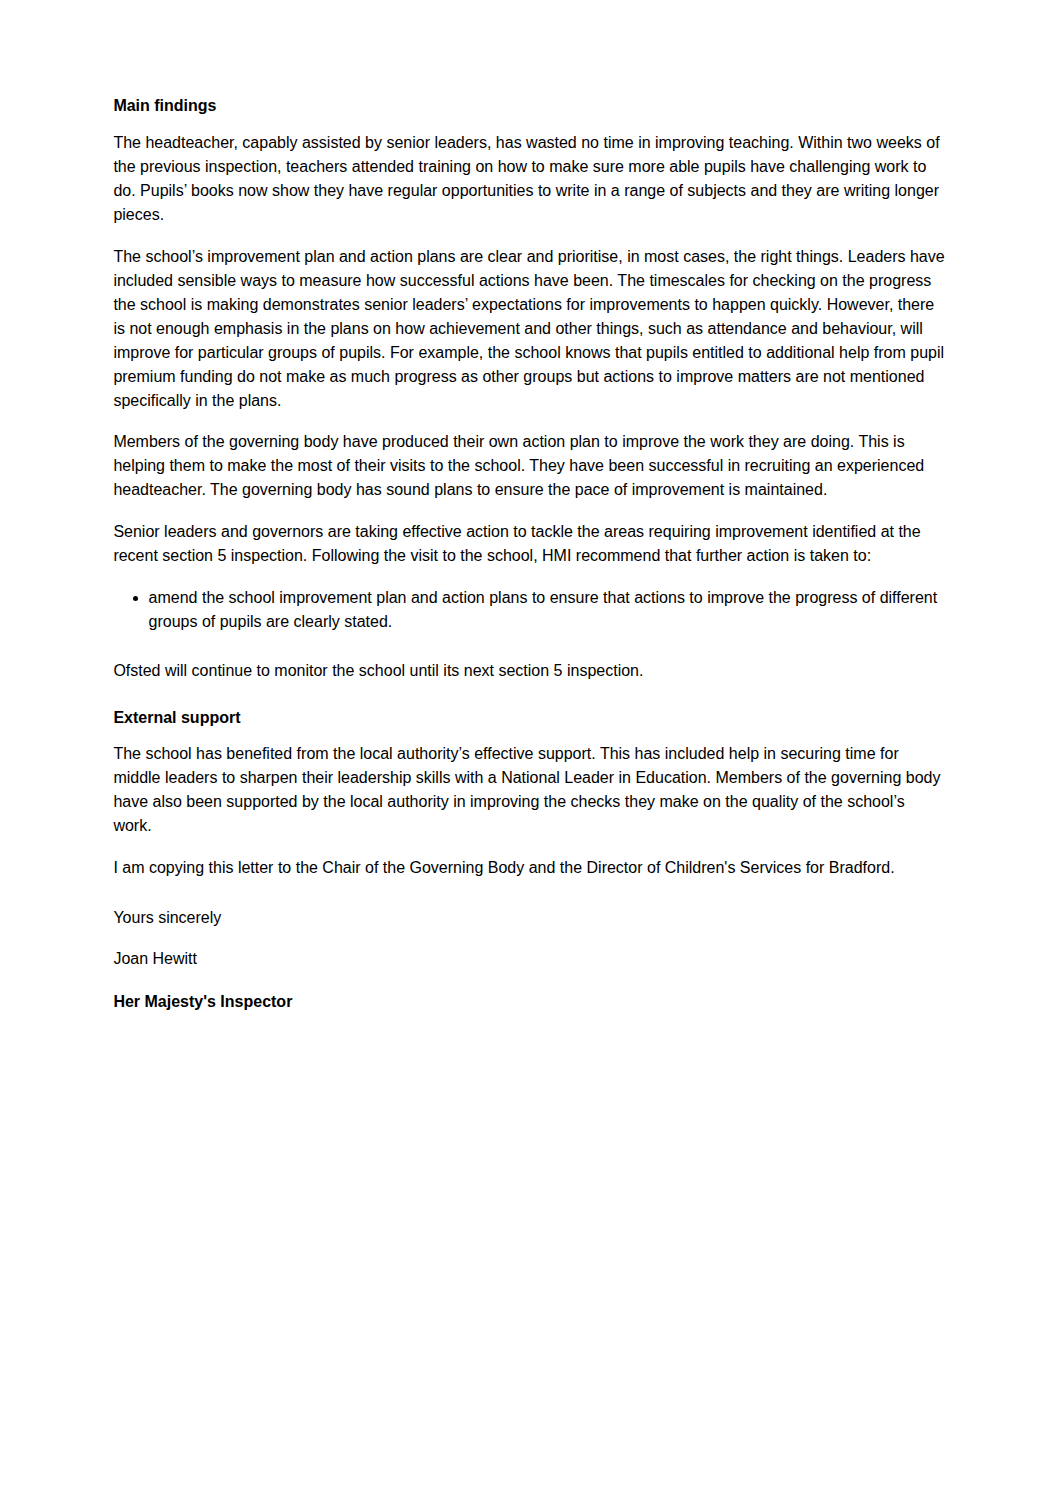Main findings
The headteacher, capably assisted by senior leaders, has wasted no time in improving teaching. Within two weeks of the previous inspection, teachers attended training on how to make sure more able pupils have challenging work to do. Pupils’ books now show they have regular opportunities to write in a range of subjects and they are writing longer pieces.
The school’s improvement plan and action plans are clear and prioritise, in most cases, the right things. Leaders have included sensible ways to measure how successful actions have been. The timescales for checking on the progress the school is making demonstrates senior leaders’ expectations for improvements to happen quickly. However, there is not enough emphasis in the plans on how achievement and other things, such as attendance and behaviour, will improve for particular groups of pupils. For example, the school knows that pupils entitled to additional help from pupil premium funding do not make as much progress as other groups but actions to improve matters are not mentioned specifically in the plans.
Members of the governing body have produced their own action plan to improve the work they are doing. This is helping them to make the most of their visits to the school. They have been successful in recruiting an experienced headteacher. The governing body has sound plans to ensure the pace of improvement is maintained.
Senior leaders and governors are taking effective action to tackle the areas requiring improvement identified at the recent section 5 inspection. Following the visit to the school, HMI recommend that further action is taken to:
amend the school improvement plan and action plans to ensure that actions to improve the progress of different groups of pupils are clearly stated.
Ofsted will continue to monitor the school until its next section 5 inspection.
External support
The school has benefited from the local authority’s effective support. This has included help in securing time for middle leaders to sharpen their leadership skills with a National Leader in Education. Members of the governing body have also been supported by the local authority in improving the checks they make on the quality of the school’s work.
I am copying this letter to the Chair of the Governing Body and the Director of Children's Services for Bradford.
Yours sincerely
Joan Hewitt
Her Majesty's Inspector